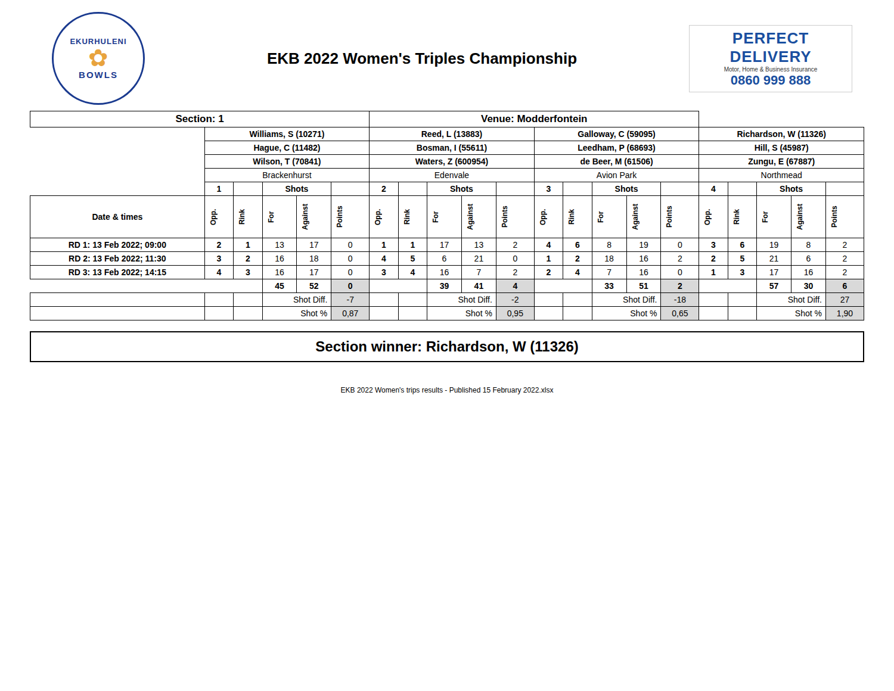EKURHULENI
✿
BOWLS
EKB 2022 Women's Triples Championship
PERFECT DELIVERY
Motor, Home & Business Insurance
0860 999 888
| Section: 1 | Venue: Modderfontein |
| | Williams, S (10271) | Reed, L (13883) | Galloway, C (59095) | Richardson, W (11326) |
| | Hague, C (11482) | Bosman, I (55611) | Leedham, P (68693) | Hill, S (45987) |
| | Wilson, T (70841) | Waters, Z (600954) | de Beer, M (61506) | Zungu, E (67887) |
| | Brackenhurst | Edenvale | Avion Park | Northmead |
| | 1 | | Shots | | 2 | | Shots | | 3 | | Shots | | 4 | | Shots | |
| Date & times | Opp. | Rink | For | Against | Points | Opp. | Rink | For | Against | Points | Opp. | Rink | For | Against | Points | Opp. | Rink | For | Against | Points |
| RD 1: 13 Feb 2022; 09:00 | 2 | 1 | 13 | 17 | 0 | 1 | 1 | 17 | 13 | 2 | 4 | 6 | 8 | 19 | 0 | 3 | 6 | 19 | 8 | 2 |
| RD 2: 13 Feb 2022; 11:30 | 3 | 2 | 16 | 18 | 0 | 4 | 5 | 6 | 21 | 0 | 1 | 2 | 18 | 16 | 2 | 2 | 5 | 21 | 6 | 2 |
| RD 3: 13 Feb 2022; 14:15 | 4 | 3 | 16 | 17 | 0 | 3 | 4 | 16 | 7 | 2 | 2 | 4 | 7 | 16 | 0 | 1 | 3 | 17 | 16 | 2 |
| | | | 45 | 52 | 0 | | | 39 | 41 | 4 | | | 33 | 51 | 2 | | | 57 | 30 | 6 |
| | | | Shot Diff. | -7 | | | Shot Diff. | -2 | | | Shot Diff. | -18 | | | Shot Diff. | 27 |
| | | | Shot % | 0,87 | | | Shot % | 0,95 | | | Shot % | 0,65 | | | Shot % | 1,90 |
Section winner: Richardson, W (11326)
EKB 2022 Women's trips results - Published 15 February 2022.xlsx